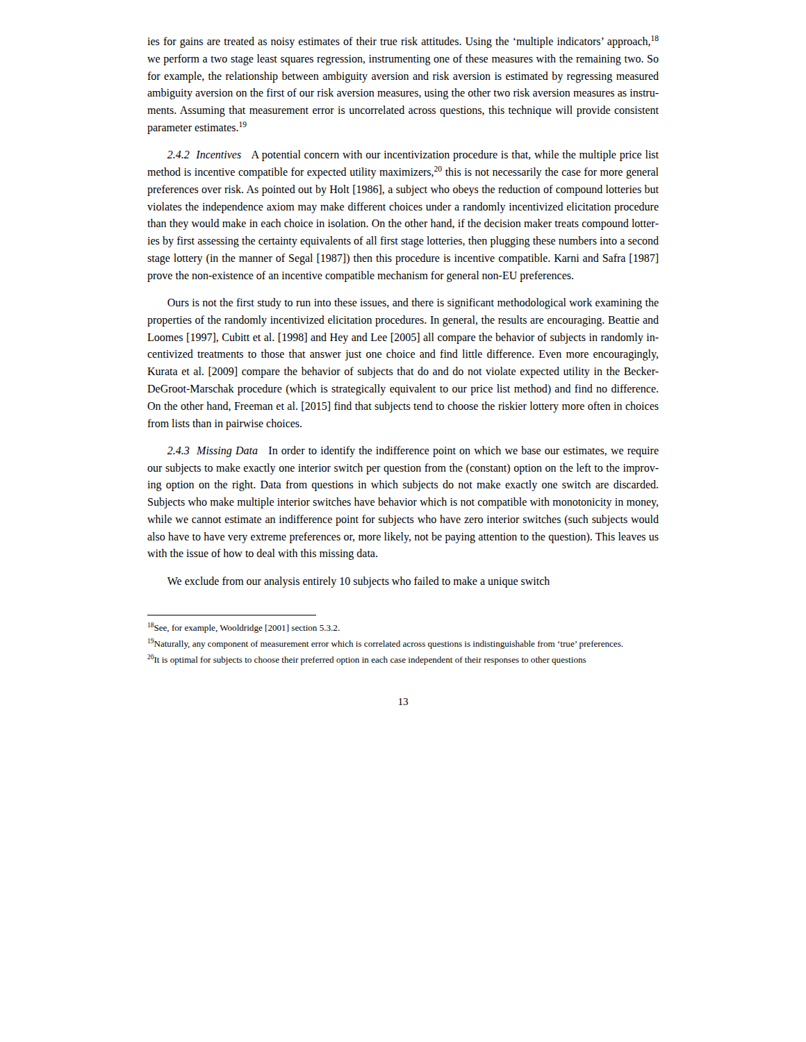ies for gains are treated as noisy estimates of their true risk attitudes. Using the ‘multiple indicators’ approach,18 we perform a two stage least squares regression, instrumenting one of these measures with the remaining two. So for example, the relationship between ambiguity aversion and risk aversion is estimated by regressing measured ambiguity aversion on the first of our risk aversion measures, using the other two risk aversion measures as instruments. Assuming that measurement error is uncorrelated across questions, this technique will provide consistent parameter estimates.19
2.4.2 Incentives A potential concern with our incentivization procedure is that, while the multiple price list method is incentive compatible for expected utility maximizers,20 this is not necessarily the case for more general preferences over risk. As pointed out by Holt [1986], a subject who obeys the reduction of compound lotteries but violates the independence axiom may make different choices under a randomly incentivized elicitation procedure than they would make in each choice in isolation. On the other hand, if the decision maker treats compound lotteries by first assessing the certainty equivalents of all first stage lotteries, then plugging these numbers into a second stage lottery (in the manner of Segal [1987]) then this procedure is incentive compatible. Karni and Safra [1987] prove the non-existence of an incentive compatible mechanism for general non-EU preferences.
Ours is not the first study to run into these issues, and there is significant methodological work examining the properties of the randomly incentivized elicitation procedures. In general, the results are encouraging. Beattie and Loomes [1997], Cubitt et al. [1998] and Hey and Lee [2005] all compare the behavior of subjects in randomly incentivized treatments to those that answer just one choice and find little difference. Even more encouragingly, Kurata et al. [2009] compare the behavior of subjects that do and do not violate expected utility in the Becker-DeGroot-Marschak procedure (which is strategically equivalent to our price list method) and find no difference. On the other hand, Freeman et al. [2015] find that subjects tend to choose the riskier lottery more often in choices from lists than in pairwise choices.
2.4.3 Missing Data In order to identify the indifference point on which we base our estimates, we require our subjects to make exactly one interior switch per question from the (constant) option on the left to the improving option on the right. Data from questions in which subjects do not make exactly one switch are discarded. Subjects who make multiple interior switches have behavior which is not compatible with monotonicity in money, while we cannot estimate an indifference point for subjects who have zero interior switches (such subjects would also have to have very extreme preferences or, more likely, not be paying attention to the question). This leaves us with the issue of how to deal with this missing data.
We exclude from our analysis entirely 10 subjects who failed to make a unique switch
18See, for example, Wooldridge [2001] section 5.3.2.
19Naturally, any component of measurement error which is correlated across questions is indistinguishable from ‘true’ preferences.
20It is optimal for subjects to choose their preferred option in each case independent of their responses to other questions
13